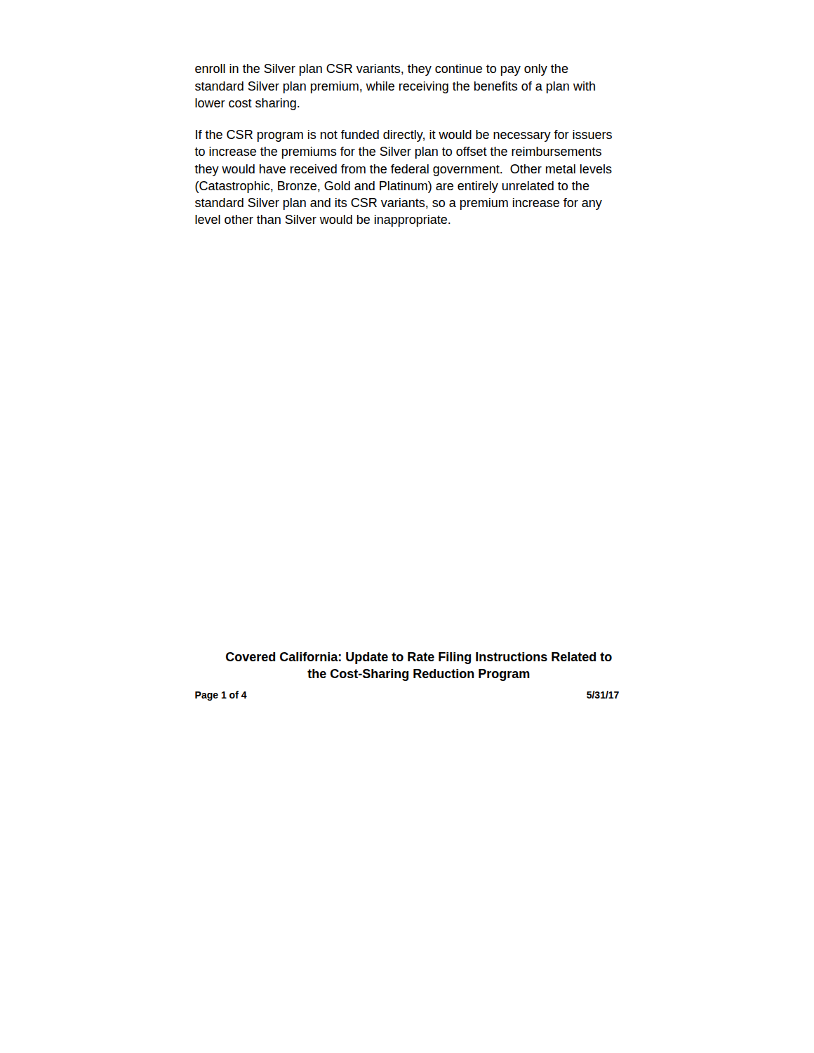enroll in the Silver plan CSR variants, they continue to pay only the standard Silver plan premium, while receiving the benefits of a plan with lower cost sharing.
If the CSR program is not funded directly, it would be necessary for issuers to increase the premiums for the Silver plan to offset the reimbursements they would have received from the federal government. Other metal levels (Catastrophic, Bronze, Gold and Platinum) are entirely unrelated to the standard Silver plan and its CSR variants, so a premium increase for any level other than Silver would be inappropriate.
Covered California: Update to Rate Filing Instructions Related to the Cost-Sharing Reduction Program
Page 1 of 4 5/31/17